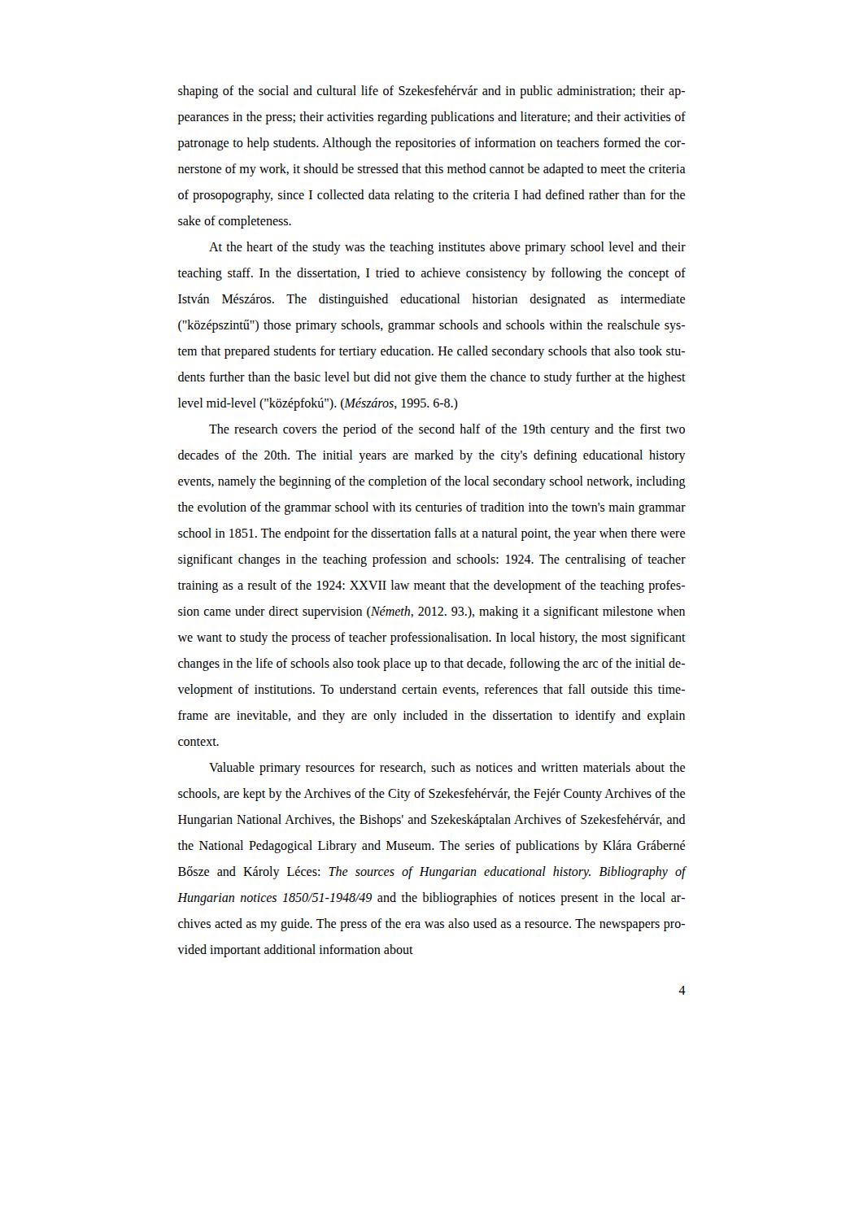shaping of the social and cultural life of Szekesfehérvár and in public administration; their appearances in the press; their activities regarding publications and literature; and their activities of patronage to help students. Although the repositories of information on teachers formed the cornerstone of my work, it should be stressed that this method cannot be adapted to meet the criteria of prosopography, since I collected data relating to the criteria I had defined rather than for the sake of completeness.
At the heart of the study was the teaching institutes above primary school level and their teaching staff. In the dissertation, I tried to achieve consistency by following the concept of István Mészáros. The distinguished educational historian designated as intermediate ("középszintű") those primary schools, grammar schools and schools within the realschule system that prepared students for tertiary education. He called secondary schools that also took students further than the basic level but did not give them the chance to study further at the highest level mid-level ("középfokú"). (Mészáros, 1995. 6-8.)
The research covers the period of the second half of the 19th century and the first two decades of the 20th. The initial years are marked by the city's defining educational history events, namely the beginning of the completion of the local secondary school network, including the evolution of the grammar school with its centuries of tradition into the town's main grammar school in 1851. The endpoint for the dissertation falls at a natural point, the year when there were significant changes in the teaching profession and schools: 1924. The centralising of teacher training as a result of the 1924: XXVII law meant that the development of the teaching profession came under direct supervision (Németh, 2012. 93.), making it a significant milestone when we want to study the process of teacher professionalisation. In local history, the most significant changes in the life of schools also took place up to that decade, following the arc of the initial development of institutions. To understand certain events, references that fall outside this timeframe are inevitable, and they are only included in the dissertation to identify and explain context.
Valuable primary resources for research, such as notices and written materials about the schools, are kept by the Archives of the City of Szekesfehérvár, the Fejér County Archives of the Hungarian National Archives, the Bishops' and Szekeskáptalan Archives of Szekesfehérvár, and the National Pedagogical Library and Museum. The series of publications by Klára Gráberné Bősze and Károly Léces: The sources of Hungarian educational history. Bibliography of Hungarian notices 1850/51-1948/49 and the bibliographies of notices present in the local archives acted as my guide. The press of the era was also used as a resource. The newspapers provided important additional information about
4